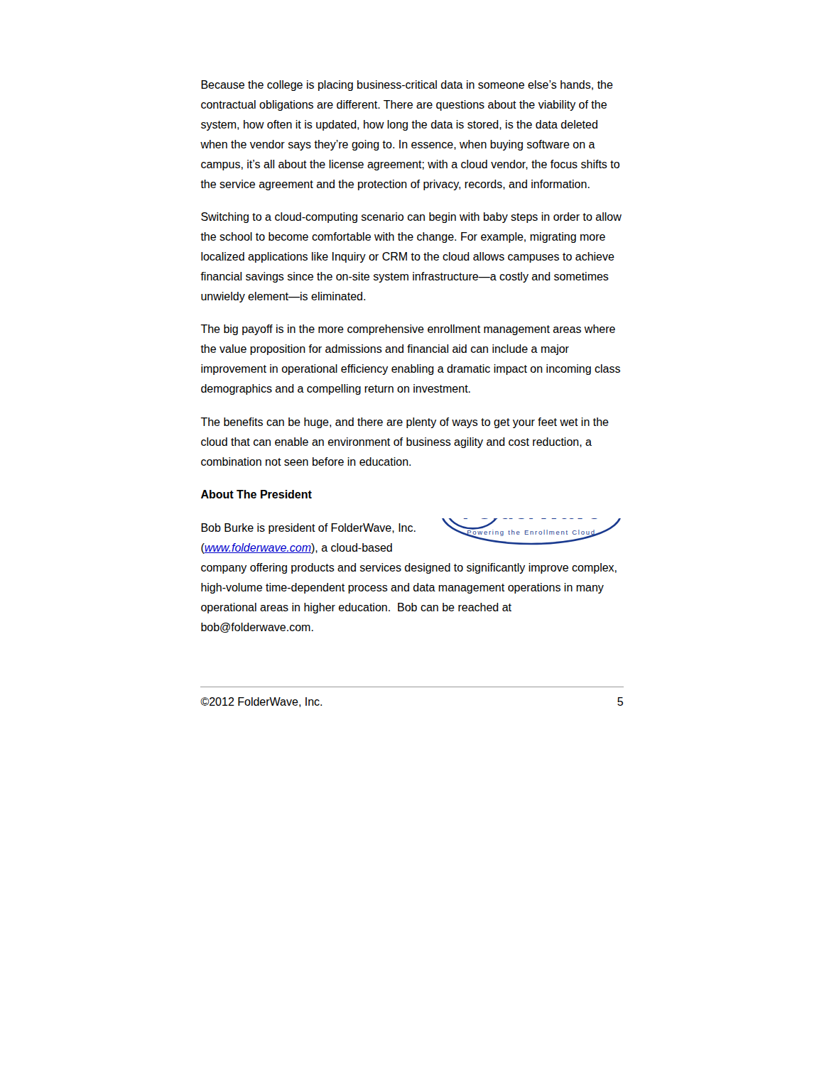Because the college is placing business-critical data in someone else’s hands, the contractual obligations are different. There are questions about the viability of the system, how often it is updated, how long the data is stored, is the data deleted when the vendor says they’re going to. In essence, when buying software on a campus, it’s all about the license agreement; with a cloud vendor, the focus shifts to the service agreement and the protection of privacy, records, and information.
Switching to a cloud-computing scenario can begin with baby steps in order to allow the school to become comfortable with the change. For example, migrating more localized applications like Inquiry or CRM to the cloud allows campuses to achieve financial savings since the on-site system infrastructure—a costly and sometimes unwieldy element—is eliminated.
The big payoff is in the more comprehensive enrollment management areas where the value proposition for admissions and financial aid can include a major improvement in operational efficiency enabling a dramatic impact on incoming class demographics and a compelling return on investment.
The benefits can be huge, and there are plenty of ways to get your feet wet in the cloud that can enable an environment of business agility and cost reduction, a combination not seen before in education.
About The President
Bob Burke is president of FolderWave, Inc. (www.folderwave.com), a cloud-based company offering products and services designed to significantly improve complex, high-volume time-dependent process and data management operations in many operational areas in higher education. Bob can be reached at bob@folderwave.com.
©2012 FolderWave, Inc. 5